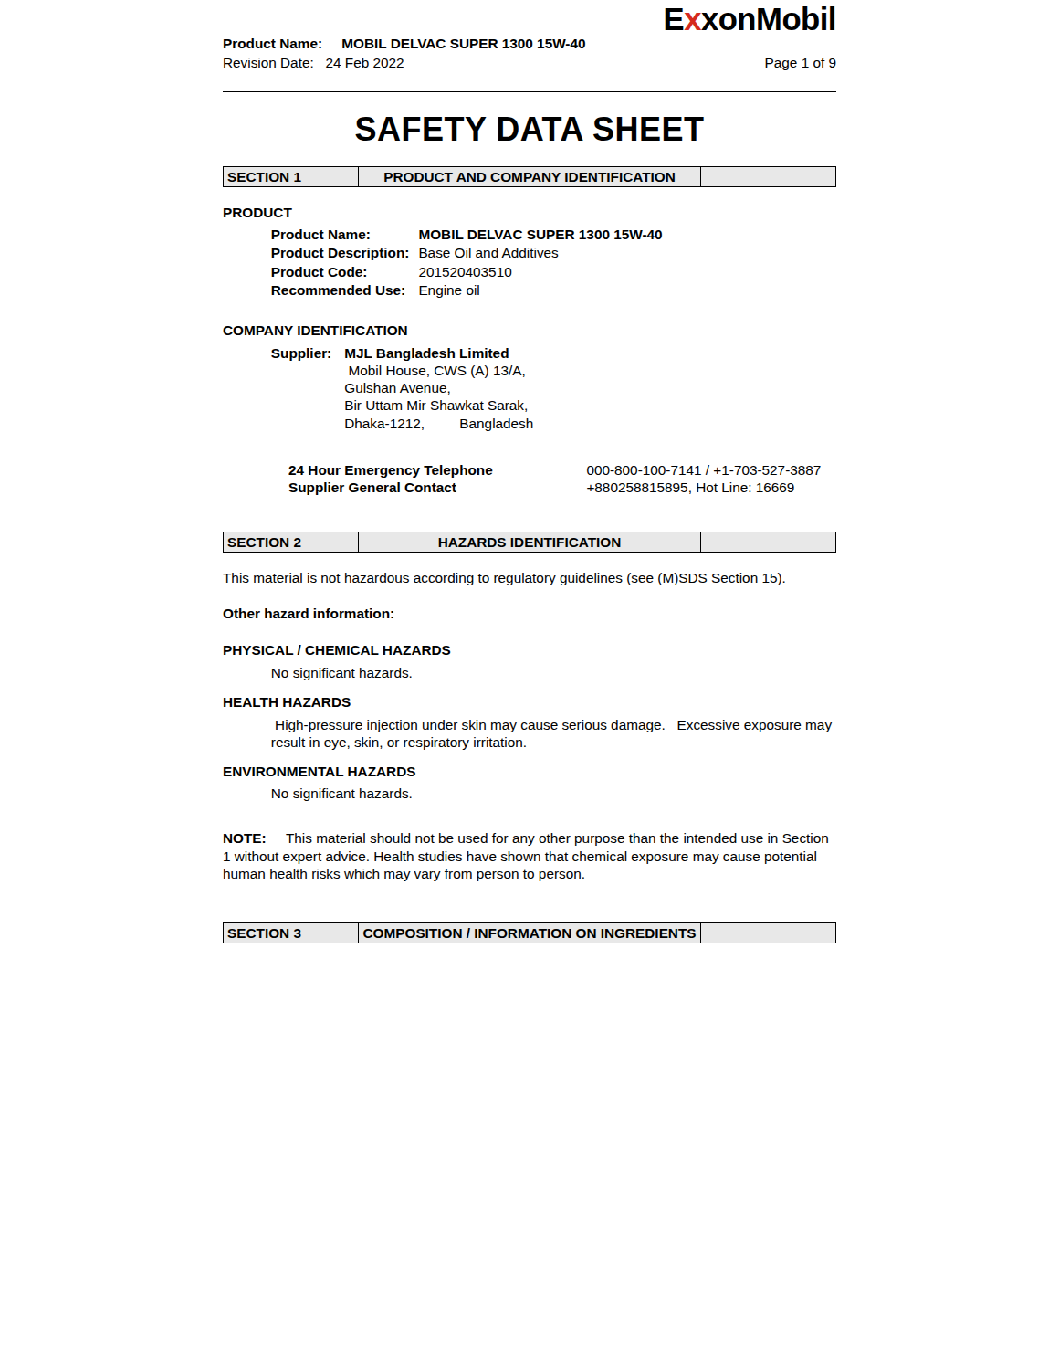ExxonMobil
Product Name: MOBIL DELVAC SUPER 1300 15W-40
Revision Date: 24 Feb 2022 Page 1 of 9
SAFETY DATA SHEET
| SECTION 1 | PRODUCT AND COMPANY IDENTIFICATION | |
PRODUCT
| Product Name: | MOBIL DELVAC SUPER 1300 15W-40 |
| Product Description: | Base Oil and Additives |
| Product Code: | 201520403510 |
| Recommended Use: | Engine oil |
COMPANY IDENTIFICATION
| Supplier: | MJL Bangladesh Limited Mobil House, CWS (A) 13/A, Gulshan Avenue, Bir Uttam Mir Shawkat Sarak, Dhaka-1212, Bangladesh |
| 24 Hour Emergency Telephone | 000-800-100-7141 / +1-703-527-3887 |
| Supplier General Contact | +880258815895, Hot Line: 16669 |
| SECTION 2 | HAZARDS IDENTIFICATION | |
This material is not hazardous according to regulatory guidelines (see (M)SDS Section 15).
Other hazard information:
PHYSICAL / CHEMICAL HAZARDS
No significant hazards.
HEALTH HAZARDS
High-pressure injection under skin may cause serious damage. Excessive exposure may result in eye, skin, or respiratory irritation.
ENVIRONMENTAL HAZARDS
No significant hazards.
NOTE: This material should not be used for any other purpose than the intended use in Section 1 without expert advice. Health studies have shown that chemical exposure may cause potential human health risks which may vary from person to person.
| SECTION 3 | COMPOSITION / INFORMATION ON INGREDIENTS | |